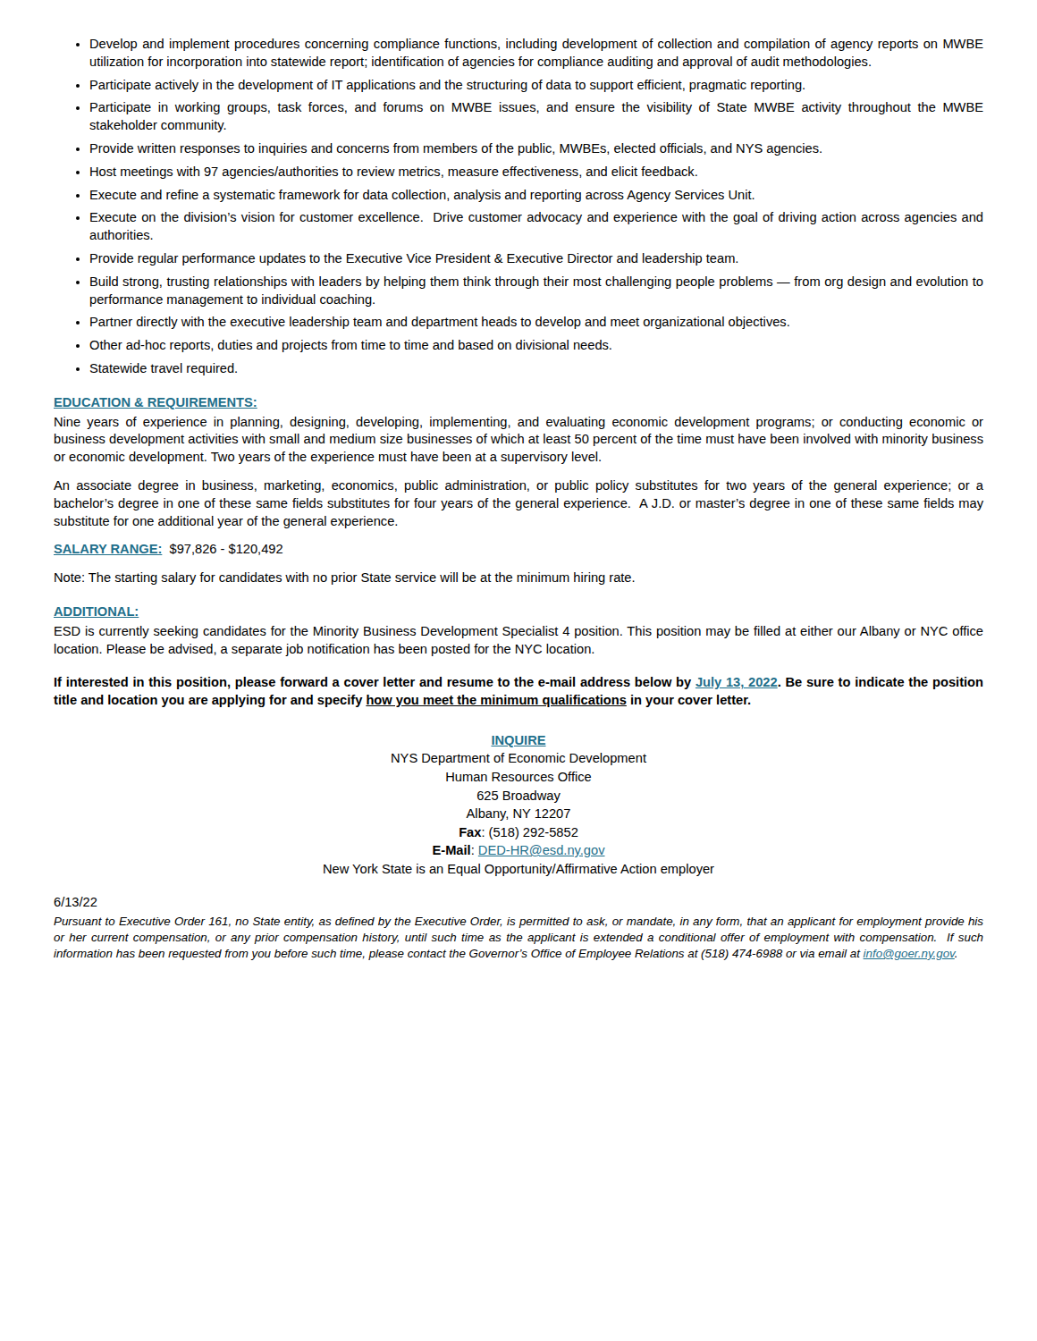Develop and implement procedures concerning compliance functions, including development of collection and compilation of agency reports on MWBE utilization for incorporation into statewide report; identification of agencies for compliance auditing and approval of audit methodologies.
Participate actively in the development of IT applications and the structuring of data to support efficient, pragmatic reporting.
Participate in working groups, task forces, and forums on MWBE issues, and ensure the visibility of State MWBE activity throughout the MWBE stakeholder community.
Provide written responses to inquiries and concerns from members of the public, MWBEs, elected officials, and NYS agencies.
Host meetings with 97 agencies/authorities to review metrics, measure effectiveness, and elicit feedback.
Execute and refine a systematic framework for data collection, analysis and reporting across Agency Services Unit.
Execute on the division’s vision for customer excellence. Drive customer advocacy and experience with the goal of driving action across agencies and authorities.
Provide regular performance updates to the Executive Vice President & Executive Director and leadership team.
Build strong, trusting relationships with leaders by helping them think through their most challenging people problems — from org design and evolution to performance management to individual coaching.
Partner directly with the executive leadership team and department heads to develop and meet organizational objectives.
Other ad-hoc reports, duties and projects from time to time and based on divisional needs.
Statewide travel required.
EDUCATION & REQUIREMENTS:
Nine years of experience in planning, designing, developing, implementing, and evaluating economic development programs; or conducting economic or business development activities with small and medium size businesses of which at least 50 percent of the time must have been involved with minority business or economic development. Two years of the experience must have been at a supervisory level.
An associate degree in business, marketing, economics, public administration, or public policy substitutes for two years of the general experience; or a bachelor’s degree in one of these same fields substitutes for four years of the general experience. A J.D. or master’s degree in one of these same fields may substitute for one additional year of the general experience.
SALARY RANGE: $97,826 - $120,492
Note: The starting salary for candidates with no prior State service will be at the minimum hiring rate.
ADDITIONAL:
ESD is currently seeking candidates for the Minority Business Development Specialist 4 position. This position may be filled at either our Albany or NYC office location. Please be advised, a separate job notification has been posted for the NYC location.
If interested in this position, please forward a cover letter and resume to the e-mail address below by July 13, 2022. Be sure to indicate the position title and location you are applying for and specify how you meet the minimum qualifications in your cover letter.
INQUIRE
NYS Department of Economic Development
Human Resources Office
625 Broadway
Albany, NY 12207
Fax: (518) 292-5852
E-Mail: DED-HR@esd.ny.gov
New York State is an Equal Opportunity/Affirmative Action employer
6/13/22
Pursuant to Executive Order 161, no State entity, as defined by the Executive Order, is permitted to ask, or mandate, in any form, that an applicant for employment provide his or her current compensation, or any prior compensation history, until such time as the applicant is extended a conditional offer of employment with compensation. If such information has been requested from you before such time, please contact the Governor’s Office of Employee Relations at (518) 474-6988 or via email at info@goer.ny.gov.